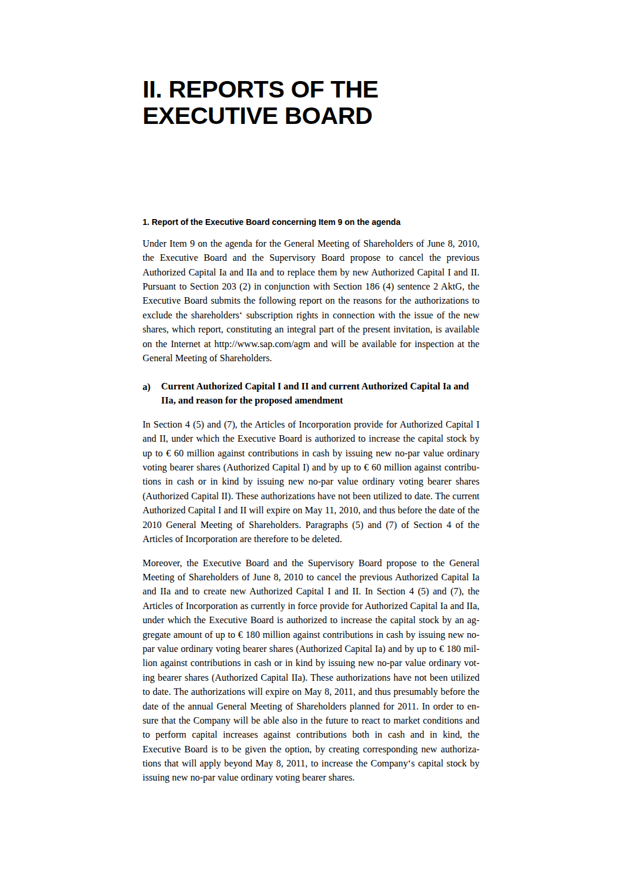II. Reports of the Executive Board
1. Report of the Executive Board concerning Item 9 on the agenda
Under Item 9 on the agenda for the General Meeting of Shareholders of June 8, 2010, the Executive Board and the Supervisory Board propose to cancel the previous Authorized Capital Ia and IIa and to replace them by new Authorized Capital I and II. Pursuant to Section 203 (2) in conjunction with Section 186 (4) sentence 2 AktG, the Executive Board submits the following report on the reasons for the authorizations to exclude the shareholders‘ subscription rights in connection with the issue of the new shares, which report, constituting an integral part of the present invitation, is available on the Internet at http://www.sap.com/agm and will be available for inspection at the General Meeting of Shareholders.
a)
Current Authorized Capital I and II and current Authorized Capital Ia and IIa, and reason for the proposed amendment
In Section 4 (5) and (7), the Articles of Incorporation provide for Authorized Capital I and II, under which the Executive Board is authorized to increase the capital stock by up to € 60 million against contributions in cash by issuing new no-par value ordinary voting bearer shares (Authorized Capital I) and by up to € 60 million against contributions in cash or in kind by issuing new no-par value ordinary voting bearer shares (Authorized Capital II). These authorizations have not been utilized to date. The current Authorized Capital I and II will expire on May 11, 2010, and thus before the date of the 2010 General Meeting of Shareholders. Paragraphs (5) and (7) of Section 4 of the Articles of Incorporation are therefore to be deleted.
Moreover, the Executive Board and the Supervisory Board propose to the General Meeting of Shareholders of June 8, 2010 to cancel the previous Authorized Capital Ia and IIa and to create new Authorized Capital I and II. In Section 4 (5) and (7), the Articles of Incorporation as currently in force provide for Authorized Capital Ia and IIa, under which the Executive Board is authorized to increase the capital stock by an aggregate amount of up to € 180 million against contributions in cash by issuing new no-par value ordinary voting bearer shares (Authorized Capital Ia) and by up to € 180 million against contributions in cash or in kind by issuing new no-par value ordinary voting bearer shares (Authorized Capital IIa). These authorizations have not been utilized to date. The authorizations will expire on May 8, 2011, and thus presumably before the date of the annual General Meeting of Shareholders planned for 2011. In order to ensure that the Company will be able also in the future to react to market conditions and to perform capital increases against contributions both in cash and in kind, the Executive Board is to be given the option, by creating corresponding new authorizations that will apply beyond May 8, 2011, to increase the Company‘s capital stock by issuing new no-par value ordinary voting bearer shares.